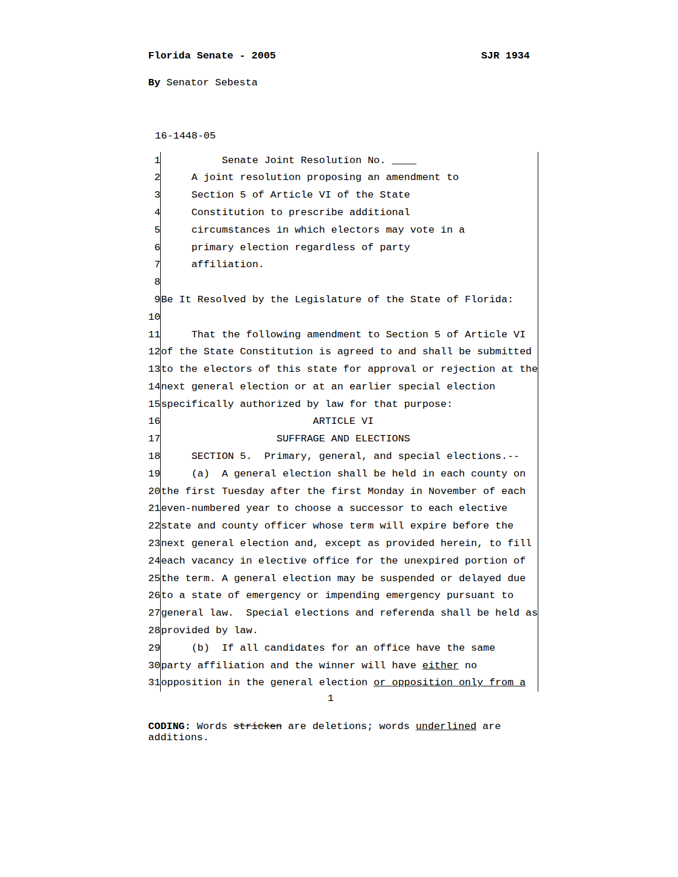Florida Senate - 2005 SJR 1934
By Senator Sebesta
16-1448-05
| 1 | Senate Joint Resolution No. ____ |
| 2 | A joint resolution proposing an amendment to |
| 3 | Section 5 of Article VI of the State |
| 4 | Constitution to prescribe additional |
| 5 | circumstances in which electors may vote in a |
| 6 | primary election regardless of party |
| 7 | affiliation. |
| 8 | |
| 9 | Be It Resolved by the Legislature of the State of Florida: |
| 10 | |
| 11 | That the following amendment to Section 5 of Article VI |
| 12 | of the State Constitution is agreed to and shall be submitted |
| 13 | to the electors of this state for approval or rejection at the |
| 14 | next general election or at an earlier special election |
| 15 | specifically authorized by law for that purpose: |
| 16 | ARTICLE VI |
| 17 | SUFFRAGE AND ELECTIONS |
| 18 | SECTION 5. Primary, general, and special elections.-- |
| 19 | (a) A general election shall be held in each county on |
| 20 | the first Tuesday after the first Monday in November of each |
| 21 | even-numbered year to choose a successor to each elective |
| 22 | state and county officer whose term will expire before the |
| 23 | next general election and, except as provided herein, to fill |
| 24 | each vacancy in elective office for the unexpired portion of |
| 25 | the term. A general election may be suspended or delayed due |
| 26 | to a state of emergency or impending emergency pursuant to |
| 27 | general law. Special elections and referenda shall be held as |
| 28 | provided by law. |
| 29 | (b) If all candidates for an office have the same |
| 30 | party affiliation and the winner will have either no |
| 31 | opposition in the general election or opposition only from a |
1
CODING: Words stricken are deletions; words underlined are additions.